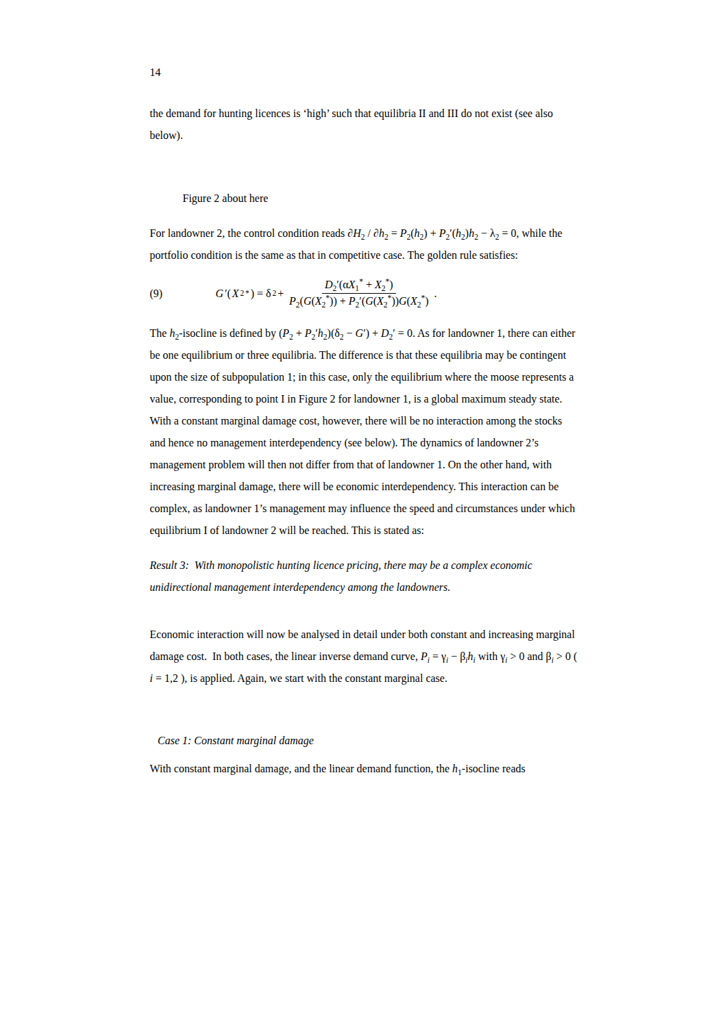14
the demand for hunting licences is ‘high’ such that equilibria II and III do not exist (see also below).
Figure 2 about here
For landowner 2, the control condition reads ∂H2 / ∂h2 = P2(h2) + P2′(h2)h2 − λ2 = 0, while the portfolio condition is the same as that in competitive case. The golden rule satisfies:
(9) G′(X2*) = δ2 + D2′(αX1* + X2*) P2(G(X2*)) + P2′(G(X2*))G(X2*) .
The h2-isocline is defined by (P2 + P2′h2)(δ2 − G′) + D2′ = 0. As for landowner 1, there can either be one equilibrium or three equilibria. The difference is that these equilibria may be contingent upon the size of subpopulation 1; in this case, only the equilibrium where the moose represents a value, corresponding to point I in Figure 2 for landowner 1, is a global maximum steady state. With a constant marginal damage cost, however, there will be no interaction among the stocks and hence no management interdependency (see below). The dynamics of landowner 2’s management problem will then not differ from that of landowner 1. On the other hand, with increasing marginal damage, there will be economic interdependency. This interaction can be complex, as landowner 1’s management may influence the speed and circumstances under which equilibrium I of landowner 2 will be reached. This is stated as:
Result 3: With monopolistic hunting licence pricing, there may be a complex economic unidirectional management interdependency among the landowners.
Economic interaction will now be analysed in detail under both constant and increasing marginal damage cost. In both cases, the linear inverse demand curve, Pi = γi − βihi with γi > 0 and βi > 0 ( i = 1,2 ), is applied. Again, we start with the constant marginal case.
Case 1: Constant marginal damage
With constant marginal damage, and the linear demand function, the h1-isocline reads